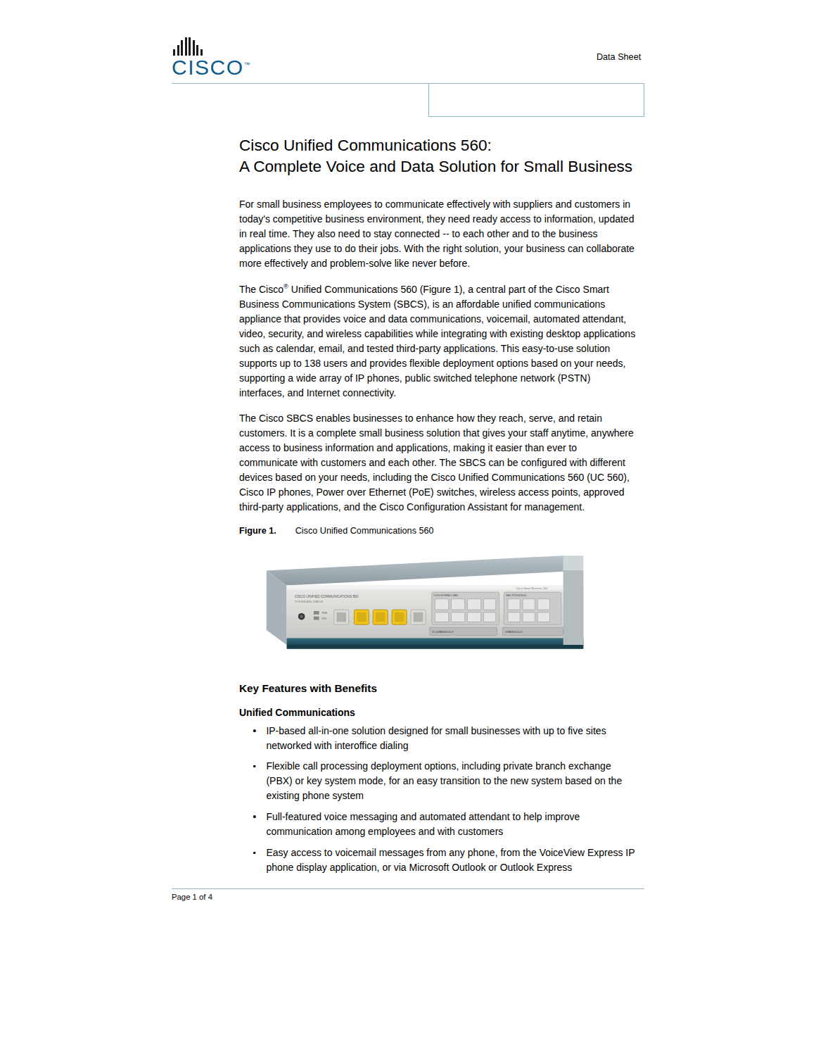CISCO™
Data Sheet
Cisco Unified Communications 560:
A Complete Voice and Data Solution for Small Business
For small business employees to communicate effectively with suppliers and customers in today's competitive business environment, they need ready access to information, updated in real time. They also need to stay connected -- to each other and to the business applications they use to do their jobs. With the right solution, your business can collaborate more effectively and problem-solve like never before.
The Cisco® Unified Communications 560 (Figure 1), a central part of the Cisco Smart Business Communications System (SBCS), is an affordable unified communications appliance that provides voice and data communications, voicemail, automated attendant, video, security, and wireless capabilities while integrating with existing desktop applications such as calendar, email, and tested third-party applications. This easy-to-use solution supports up to 138 users and provides flexible deployment options based on your needs, supporting a wide array of IP phones, public switched telephone network (PSTN) interfaces, and Internet connectivity.
The Cisco SBCS enables businesses to enhance how they reach, serve, and retain customers. It is a complete small business solution that gives your staff anytime, anywhere access to business information and applications, making it easier than ever to communicate with customers and each other. The SBCS can be configured with different devices based on your needs, including the Cisco Unified Communications 560 (UC 560), Cisco IP phones, Power over Ethernet (PoE) switches, wireless access points, approved third-party applications, and the Cisco Configuration Assistant for management.
Figure 1. Cisco Unified Communications 560
Key Features with Benefits
Unified Communications
IP-based all-in-one solution designed for small businesses with up to five sites networked with interoffice dialing
Flexible call processing deployment options, including private branch exchange (PBX) or key system mode, for an easy transition to the new system based on the existing phone system
Full-featured voice messaging and automated attendant to help improve communication among employees and with customers
Easy access to voicemail messages from any phone, from the VoiceView Express IP phone display application, or via Microsoft Outlook or Outlook Express
Page 1 of 4